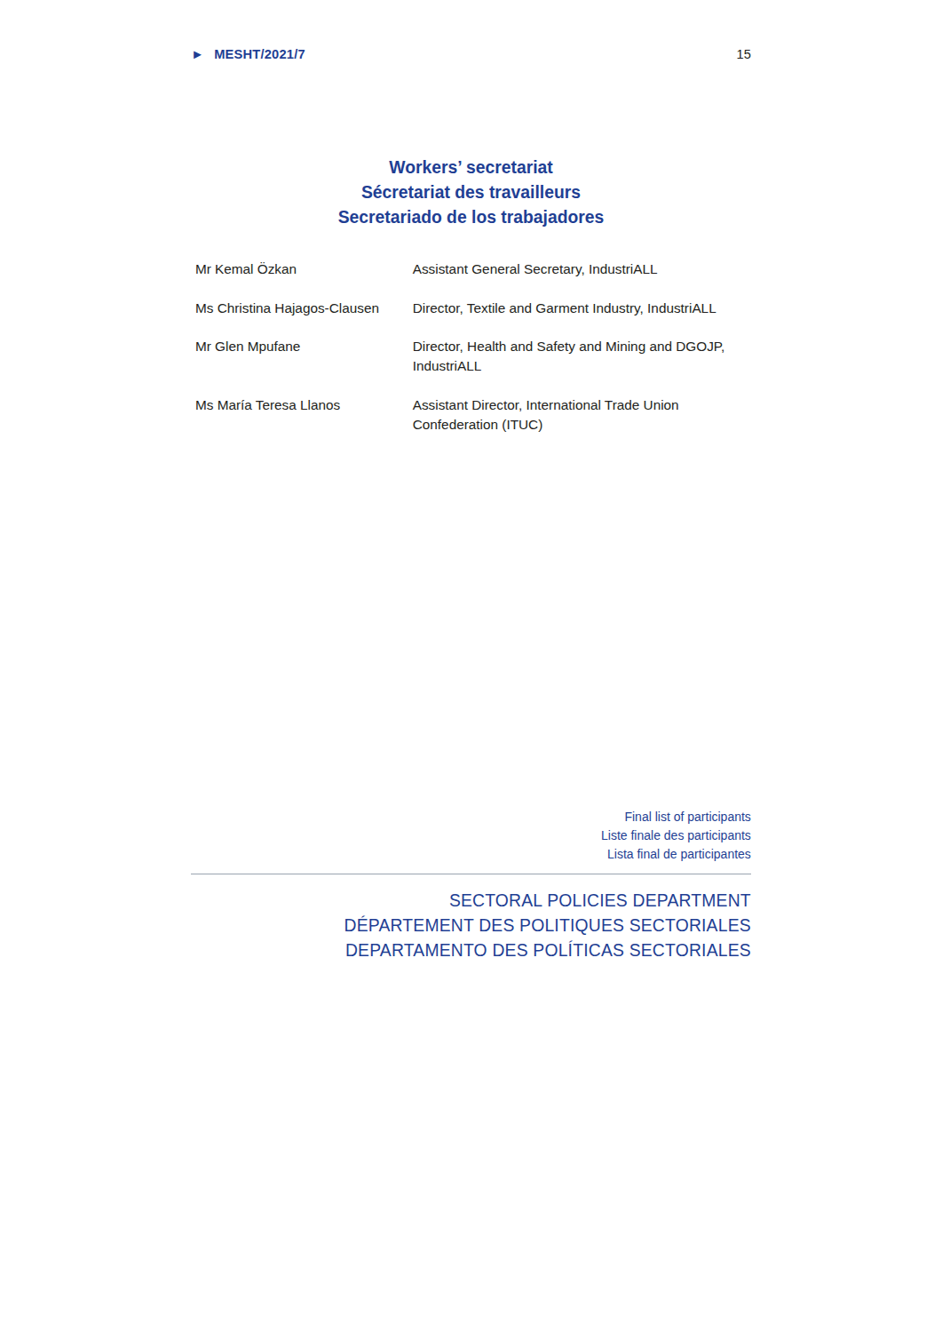► MESHT/2021/7
15
Workers’ secretariat
Sécretariat des travailleurs
Secretariado de los trabajadores
Mr Kemal Özkan
Assistant General Secretary, IndustriALL
Ms Christina Hajagos-Clausen
Director, Textile and Garment Industry, IndustriALL
Mr Glen Mpufane
Director, Health and Safety and Mining and DGOJP, IndustriALL
Ms María Teresa Llanos
Assistant Director, International Trade Union Confederation (ITUC)
Final list of participants
Liste finale des participants
Lista final de participantes
SECTORAL POLICIES DEPARTMENT
DÉPARTEMENT DES POLITIQUES SECTORIALES
DEPARTAMENTO DES POLÍTICAS SECTORIALES